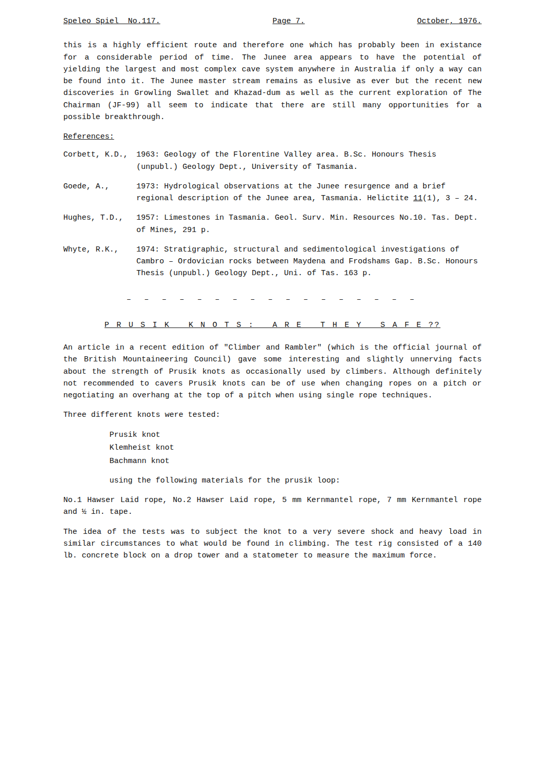Speleo Spiel No.117. Page 7. October, 1976.
this is a highly efficient route and therefore one which has probably been in existance for a considerable period of time. The Junee area appears to have the potential of yielding the largest and most complex cave system anywhere in Australia if only a way can be found into it. The Junee master stream remains as elusive as ever but the recent new discoveries in Growling Swallet and Khazad-dum as well as the current exploration of The Chairman (JF-99) all seem to indicate that there are still many opportunities for a possible breakthrough.
References:
Corbett, K.D.,
1963: Geology of the Florentine Valley area. B.Sc. Honours Thesis (unpubl.) Geology Dept., University of Tasmania.
Goede, A.,
1973: Hydrological observations at the Junee resurgence and a brief regional description of the Junee area, Tasmania. Helictite 11(1), 3 – 24.
Hughes, T.D.,
1957: Limestones in Tasmania. Geol. Surv. Min. Resources No.10. Tas. Dept. of Mines, 291 p.
Whyte, R.K.,
1974: Stratigraphic, structural and sedimentological investigations of Cambro – Ordovician rocks between Maydena and Frodshams Gap. B.Sc. Honours Thesis (unpubl.) Geology Dept., Uni. of Tas. 163 p.
– – – – – – – – – – – – – – – – –
P R U S I K K N O T S : A R E T H E Y S A F E ??
An article in a recent edition of "Climber and Rambler" (which is the official journal of the British Mountaineering Council) gave some interesting and slightly unnerving facts about the strength of Prusik knots as occasionally used by climbers. Although definitely not recommended to cavers Prusik knots can be of use when changing ropes on a pitch or negotiating an overhang at the top of a pitch when using single rope techniques.
Three different knots were tested:
Prusik knot
Klemheist knot
Bachmann knot
using the following materials for the prusik loop:
No.1 Hawser Laid rope, No.2 Hawser Laid rope, 5 mm Kernmantel rope, 7 mm Kernmantel rope and ½ in. tape.
The idea of the tests was to subject the knot to a very severe shock and heavy load in similar circumstances to what would be found in climbing. The test rig consisted of a 140 lb. concrete block on a drop tower and a statometer to measure the maximum force.